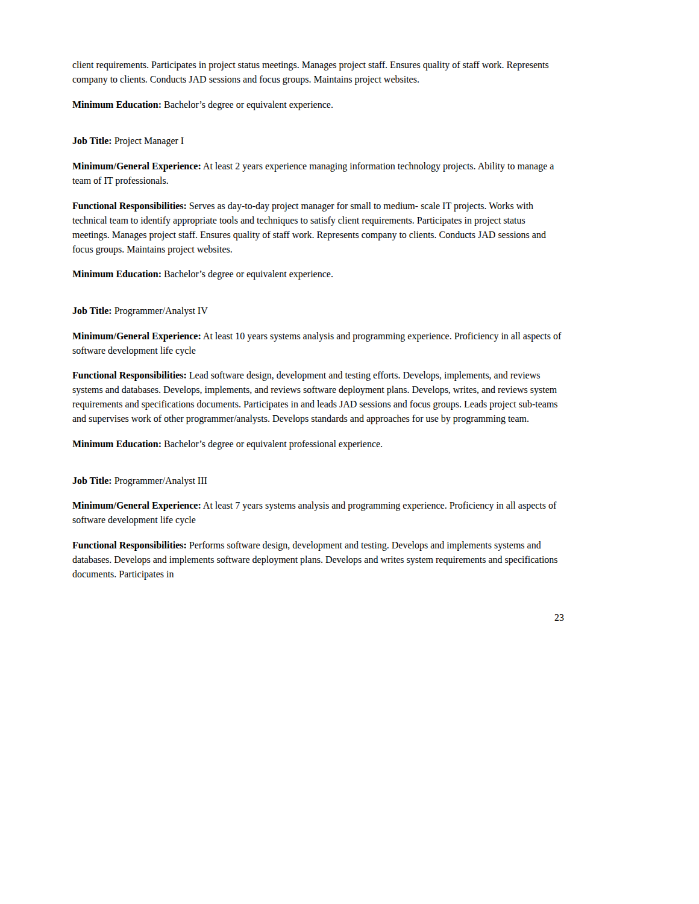client requirements. Participates in project status meetings. Manages project staff. Ensures quality of staff work. Represents company to clients. Conducts JAD sessions and focus groups. Maintains project websites.
Minimum Education: Bachelor’s degree or equivalent experience.
Job Title: Project Manager I
Minimum/General Experience: At least 2 years experience managing information technology projects. Ability to manage a team of IT professionals.
Functional Responsibilities: Serves as day-to-day project manager for small to medium- scale IT projects. Works with technical team to identify appropriate tools and techniques to satisfy client requirements. Participates in project status meetings. Manages project staff. Ensures quality of staff work. Represents company to clients. Conducts JAD sessions and focus groups. Maintains project websites.
Minimum Education: Bachelor’s degree or equivalent experience.
Job Title: Programmer/Analyst IV
Minimum/General Experience: At least 10 years systems analysis and programming experience. Proficiency in all aspects of software development life cycle
Functional Responsibilities: Lead software design, development and testing efforts. Develops, implements, and reviews systems and databases. Develops, implements, and reviews software deployment plans. Develops, writes, and reviews system requirements and specifications documents. Participates in and leads JAD sessions and focus groups. Leads project sub-teams and supervises work of other programmer/analysts. Develops standards and approaches for use by programming team.
Minimum Education: Bachelor’s degree or equivalent professional experience.
Job Title: Programmer/Analyst III
Minimum/General Experience: At least 7 years systems analysis and programming experience. Proficiency in all aspects of software development life cycle
Functional Responsibilities: Performs software design, development and testing. Develops and implements systems and databases. Develops and implements software deployment plans. Develops and writes system requirements and specifications documents. Participates in
23